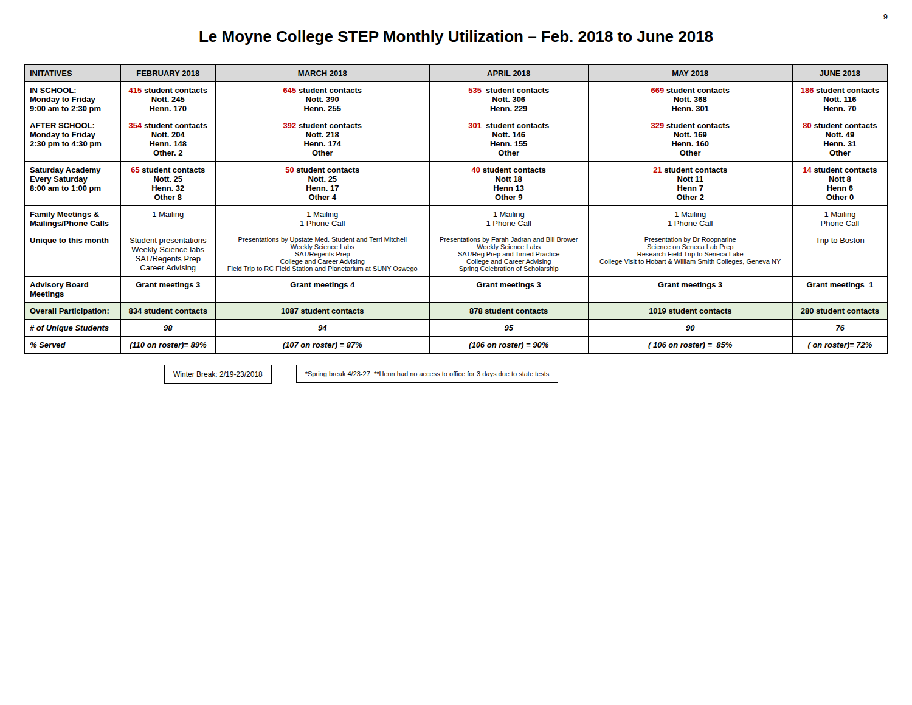9
Le Moyne College STEP Monthly Utilization – Feb. 2018 to June 2018
| INITATIVES | FEBRUARY 2018 | MARCH 2018 | APRIL 2018 | MAY 2018 | JUNE 2018 |
| --- | --- | --- | --- | --- | --- |
| IN SCHOOL: Monday to Friday 9:00 am to 2:30 pm | 415 student contacts Nott. 245 Henn. 170 | 645 student contacts Nott. 390 Henn. 255 | 535 student contacts Nott. 306 Henn. 229 | 669 student contacts Nott. 368 Henn. 301 | 186 student contacts Nott. 116 Henn. 70 |
| AFTER SCHOOL: Monday to Friday 2:30 pm to 4:30 pm | 354 student contacts Nott. 204 Henn. 148 Other. 2 | 392 student contacts Nott. 218 Henn. 174 Other | 301 student contacts Nott. 146 Henn. 155 Other | 329 student contacts Nott. 169 Henn. 160 Other | 80 student contacts Nott. 49 Henn. 31 Other |
| Saturday Academy Every Saturday 8:00 am to 1:00 pm | 65 student contacts Nott. 25 Henn. 32 Other 8 | 50 student contacts Nott. 25 Henn. 17 Other 4 | 40 student contacts Nott 18 Henn 13 Other 9 | 21 student contacts Nott 11 Henn 7 Other 2 | 14 student contacts Nott 8 Henn 6 Other 0 |
| Family Meetings & Mailings/Phone Calls | 1 Mailing | 1 Mailing 1 Phone Call | 1 Mailing 1 Phone Call | 1 Mailing 1 Phone Call | 1 Mailing Phone Call |
| Unique to this month | Student presentations Weekly Science labs SAT/Regents Prep Career Advising | Presentations by Upstate Med. Student and Terri Mitchell Weekly Science Labs SAT/Regents Prep College and Career Advising Field Trip to RC Field Station and Planetarium at SUNY Oswego | Presentations by Farah Jadran and Bill Brower Weekly Science Labs SAT/Reg Prep and Timed Practice College and Career Advising Spring Celebration of Scholarship | Presentation by Dr Roopnarine Science on Seneca Lab Prep Research Field Trip to Seneca Lake College Visit to Hobart & William Smith Colleges, Geneva NY | Trip to Boston |
| Advisory Board Meetings | Grant meetings 3 | Grant meetings 4 | Grant meetings 3 | Grant meetings 3 | Grant meetings 1 |
| Overall Participation: | 834 student contacts | 1087 student contacts | 878 student contacts | 1019 student contacts | 280 student contacts |
| # of Unique Students | 98 | 94 | 95 | 90 | 76 |
| % Served | (110 on roster)= 89% | (107 on roster) = 87% | (106 on roster) = 90% | ( 106 on roster) = 85% | ( on roster)= 72% |
Winter Break: 2/19-23/2018
*Spring break 4/23-27 **Henn had no access to office for 3 days due to state tests